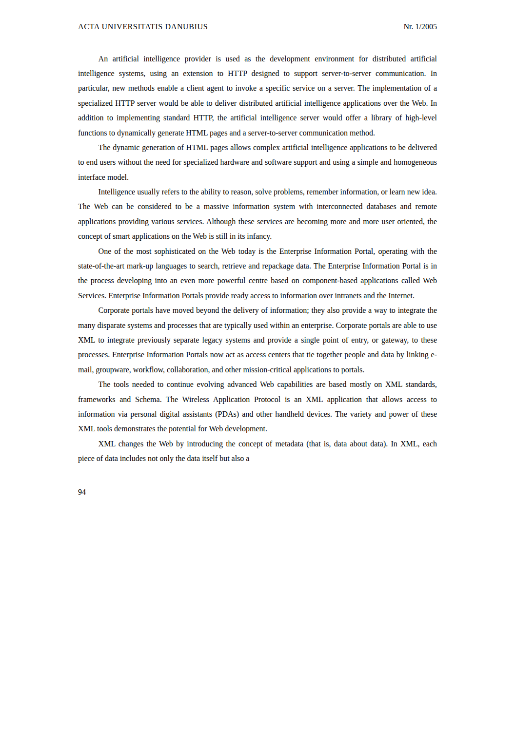ACTA UNIVERSITATIS DANUBIUS Nr. 1/2005
An artificial intelligence provider is used as the development environment for distributed artificial intelligence systems, using an extension to HTTP designed to support server-to-server communication. In particular, new methods enable a client agent to invoke a specific service on a server. The implementation of a specialized HTTP server would be able to deliver distributed artificial intelligence applications over the Web. In addition to implementing standard HTTP, the artificial intelligence server would offer a library of high-level functions to dynamically generate HTML pages and a server-to-server communication method.
The dynamic generation of HTML pages allows complex artificial intelligence applications to be delivered to end users without the need for specialized hardware and software support and using a simple and homogeneous interface model.
Intelligence usually refers to the ability to reason, solve problems, remember information, or learn new idea. The Web can be considered to be a massive information system with interconnected databases and remote applications providing various services. Although these services are becoming more and more user oriented, the concept of smart applications on the Web is still in its infancy.
One of the most sophisticated on the Web today is the Enterprise Information Portal, operating with the state-of-the-art mark-up languages to search, retrieve and repackage data. The Enterprise Information Portal is in the process developing into an even more powerful centre based on component-based applications called Web Services. Enterprise Information Portals provide ready access to information over intranets and the Internet.
Corporate portals have moved beyond the delivery of information; they also provide a way to integrate the many disparate systems and processes that are typically used within an enterprise. Corporate portals are able to use XML to integrate previously separate legacy systems and provide a single point of entry, or gateway, to these processes. Enterprise Information Portals now act as access centers that tie together people and data by linking e-mail, groupware, workflow, collaboration, and other mission-critical applications to portals.
The tools needed to continue evolving advanced Web capabilities are based mostly on XML standards, frameworks and Schema. The Wireless Application Protocol is an XML application that allows access to information via personal digital assistants (PDAs) and other handheld devices. The variety and power of these XML tools demonstrates the potential for Web development.
XML changes the Web by introducing the concept of metadata (that is, data about data). In XML, each piece of data includes not only the data itself but also a
94